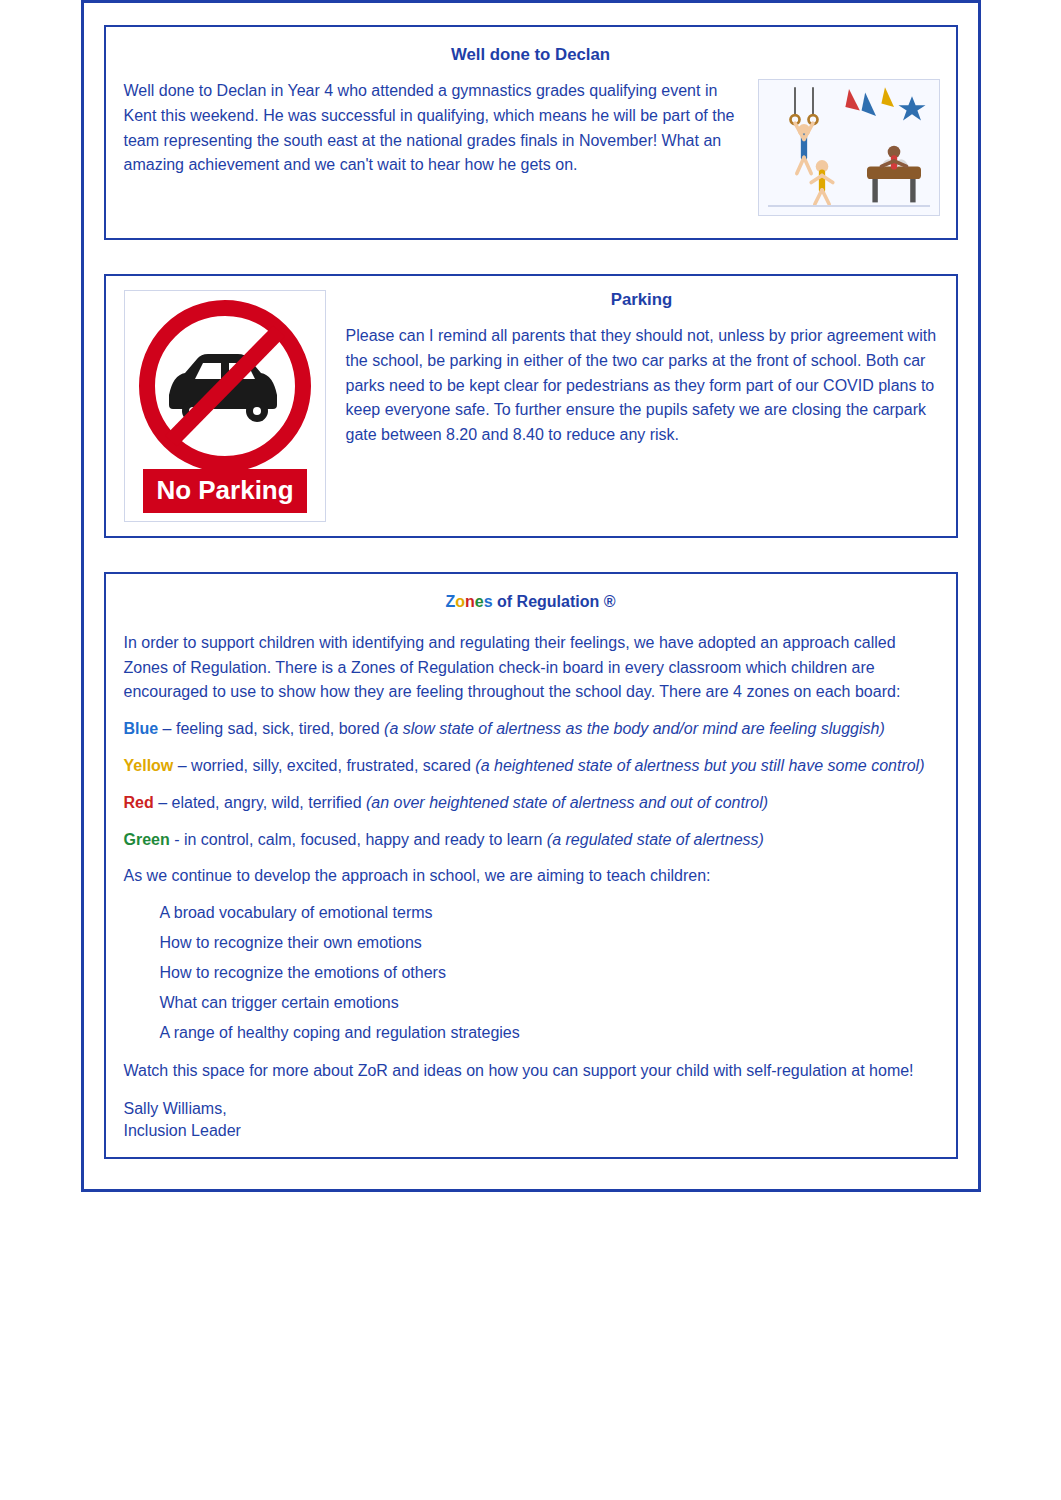Well done to Declan
Well done to Declan in Year 4 who attended a gymnastics grades qualifying event in Kent this weekend. He was successful in qualifying, which means he will be part of the team representing the south east at the national grades finals in November! What an amazing achievement and we can't wait to hear how he gets on.
No Parking
Parking
Please can I remind all parents that they should not, unless by prior agreement with the school, be parking in either of the two car parks at the front of school. Both car parks need to be kept clear for pedestrians as they form part of our COVID plans to keep everyone safe. To further ensure the pupils safety we are closing the carpark gate between 8.20 and 8.40 to reduce any risk.
Zones of Regulation ®
In order to support children with identifying and regulating their feelings, we have adopted an approach called Zones of Regulation. There is a Zones of Regulation check-in board in every classroom which children are encouraged to use to show how they are feeling throughout the school day. There are 4 zones on each board:
Blue – feeling sad, sick, tired, bored (a slow state of alertness as the body and/or mind are feeling sluggish)
Yellow – worried, silly, excited, frustrated, scared (a heightened state of alertness but you still have some control)
Red – elated, angry, wild, terrified (an over heightened state of alertness and out of control)
Green - in control, calm, focused, happy and ready to learn (a regulated state of alertness)
As we continue to develop the approach in school, we are aiming to teach children:
A broad vocabulary of emotional terms
How to recognize their own emotions
How to recognize the emotions of others
What can trigger certain emotions
A range of healthy coping and regulation strategies
Watch this space for more about ZoR and ideas on how you can support your child with self-regulation at home!
Sally Williams,
Inclusion Leader